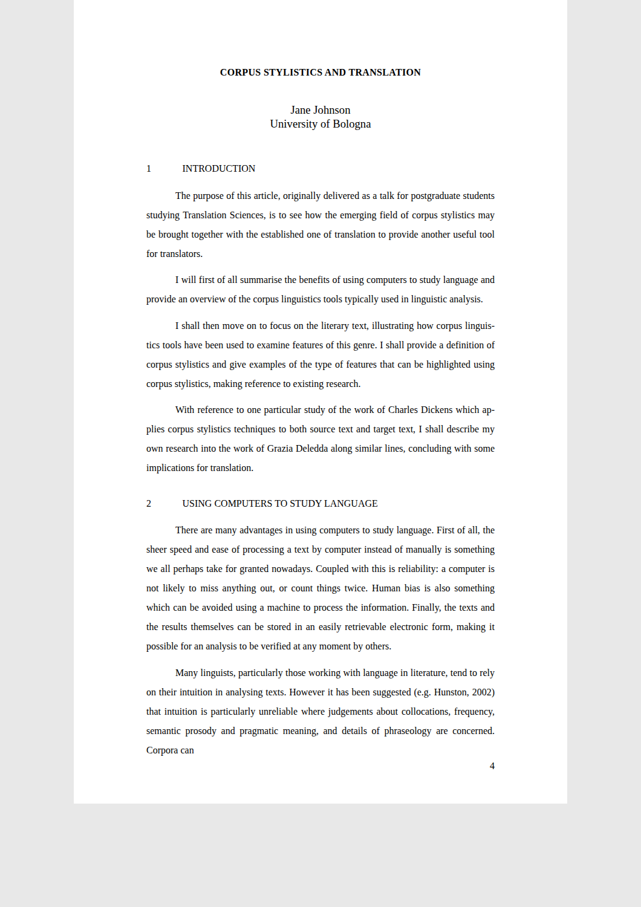Corpus Stylistics and Translation
Jane Johnson University of Bologna
1 Introduction
The purpose of this article, originally delivered as a talk for postgraduate students studying Translation Sciences, is to see how the emerging field of corpus stylistics may be brought together with the established one of translation to provide another useful tool for translators.
I will first of all summarise the benefits of using computers to study language and provide an overview of the corpus linguistics tools typically used in linguistic analysis.
I shall then move on to focus on the literary text, illustrating how corpus linguistics tools have been used to examine features of this genre. I shall provide a definition of corpus stylistics and give examples of the type of features that can be highlighted using corpus stylistics, making reference to existing research.
With reference to one particular study of the work of Charles Dickens which applies corpus stylistics techniques to both source text and target text, I shall describe my own research into the work of Grazia Deledda along similar lines, concluding with some implications for translation.
2 Using computers to study language
There are many advantages in using computers to study language. First of all, the sheer speed and ease of processing a text by computer instead of manually is something we all perhaps take for granted nowadays. Coupled with this is reliability: a computer is not likely to miss anything out, or count things twice. Human bias is also something which can be avoided using a machine to process the information. Finally, the texts and the results themselves can be stored in an easily retrievable electronic form, making it possible for an analysis to be verified at any moment by others.
Many linguists, particularly those working with language in literature, tend to rely on their intuition in analysing texts. However it has been suggested (e.g. Hunston, 2002) that intuition is particularly unreliable where judgements about collocations, frequency, semantic prosody and pragmatic meaning, and details of phraseology are concerned. Corpora can
4